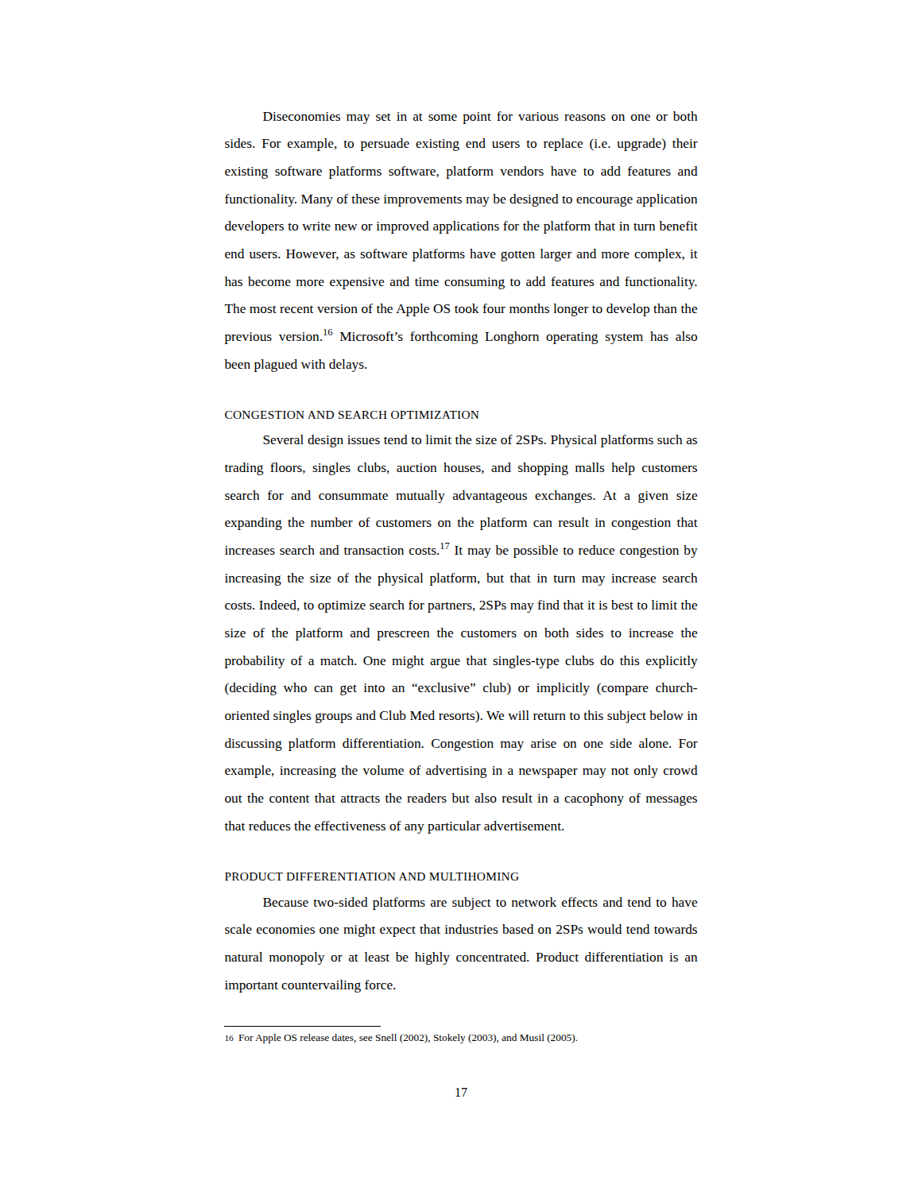Diseconomies may set in at some point for various reasons on one or both sides. For example, to persuade existing end users to replace (i.e. upgrade) their existing software platforms software, platform vendors have to add features and functionality. Many of these improvements may be designed to encourage application developers to write new or improved applications for the platform that in turn benefit end users. However, as software platforms have gotten larger and more complex, it has become more expensive and time consuming to add features and functionality. The most recent version of the Apple OS took four months longer to develop than the previous version.16 Microsoft’s forthcoming Longhorn operating system has also been plagued with delays.
Congestion and Search Optimization
Several design issues tend to limit the size of 2SPs. Physical platforms such as trading floors, singles clubs, auction houses, and shopping malls help customers search for and consummate mutually advantageous exchanges. At a given size expanding the number of customers on the platform can result in congestion that increases search and transaction costs.17 It may be possible to reduce congestion by increasing the size of the physical platform, but that in turn may increase search costs. Indeed, to optimize search for partners, 2SPs may find that it is best to limit the size of the platform and prescreen the customers on both sides to increase the probability of a match. One might argue that singles-type clubs do this explicitly (deciding who can get into an “exclusive” club) or implicitly (compare church-oriented singles groups and Club Med resorts). We will return to this subject below in discussing platform differentiation. Congestion may arise on one side alone. For example, increasing the volume of advertising in a newspaper may not only crowd out the content that attracts the readers but also result in a cacophony of messages that reduces the effectiveness of any particular advertisement.
Product Differentiation and Multihoming
Because two-sided platforms are subject to network effects and tend to have scale economies one might expect that industries based on 2SPs would tend towards natural monopoly or at least be highly concentrated. Product differentiation is an important countervailing force.
16 For Apple OS release dates, see Snell (2002), Stokely (2003), and Musil (2005).
17